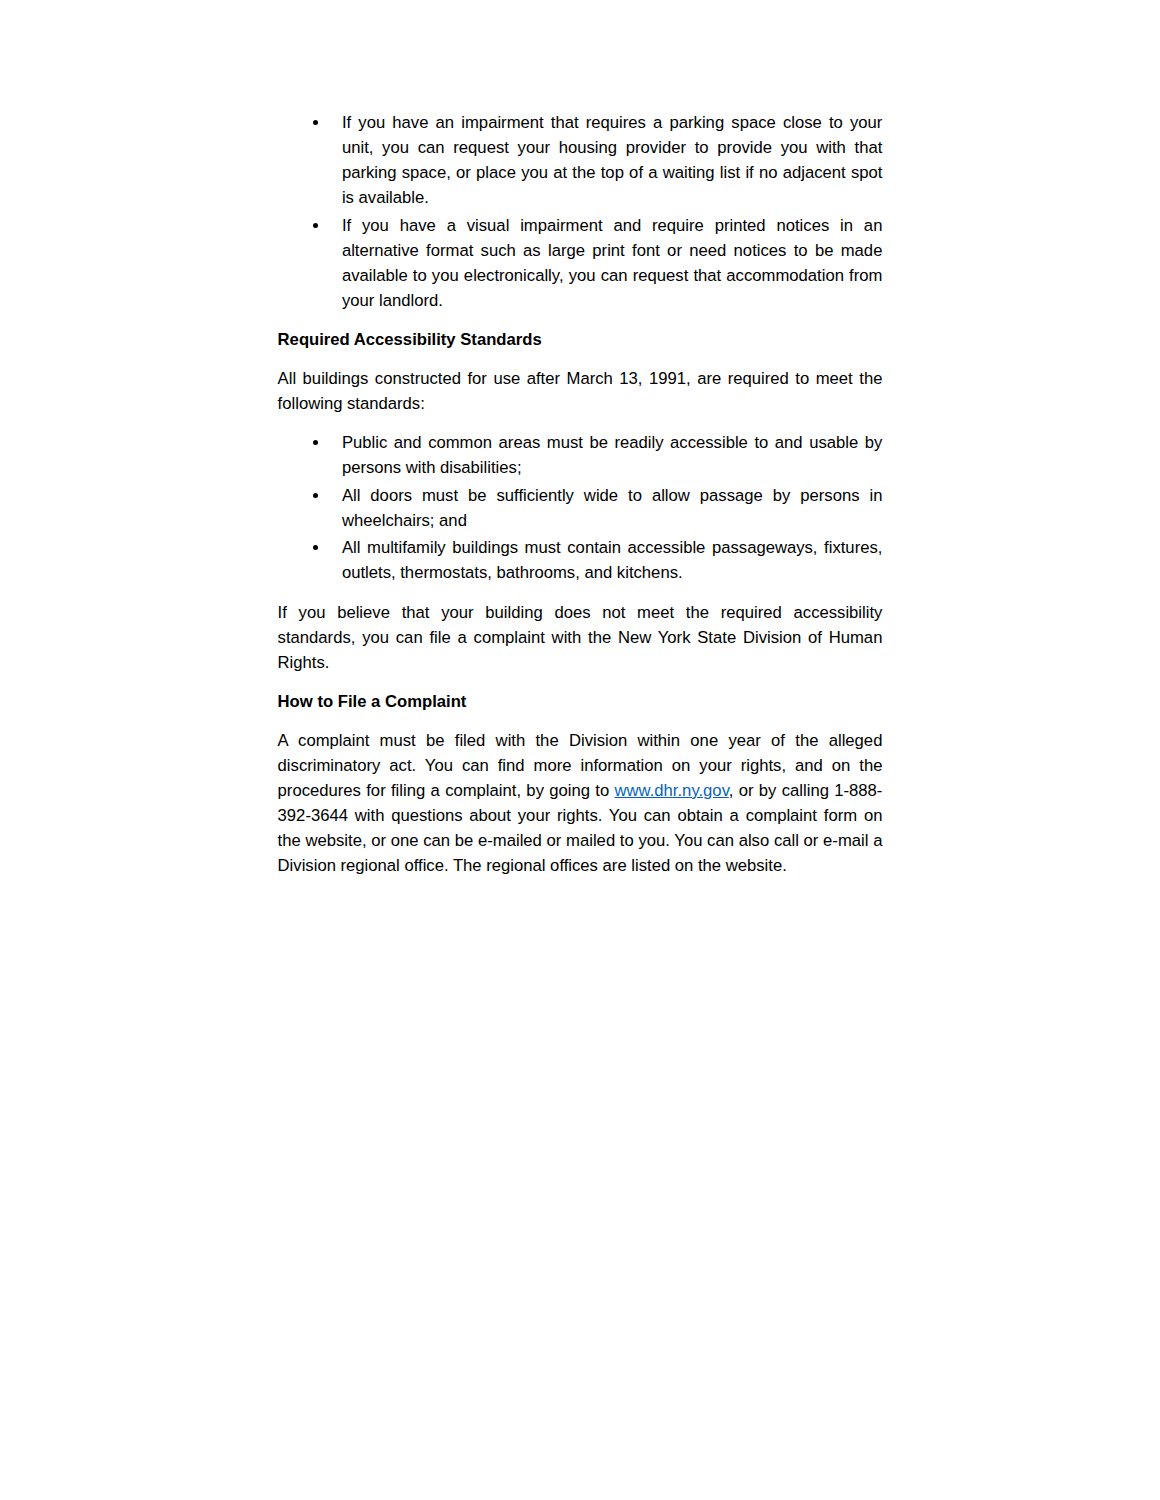If you have an impairment that requires a parking space close to your unit, you can request your housing provider to provide you with that parking space, or place you at the top of a waiting list if no adjacent spot is available.
If you have a visual impairment and require printed notices in an alternative format such as large print font or need notices to be made available to you electronically, you can request that accommodation from your landlord.
Required Accessibility Standards
All buildings constructed for use after March 13, 1991, are required to meet the following standards:
Public and common areas must be readily accessible to and usable by persons with disabilities;
All doors must be sufficiently wide to allow passage by persons in wheelchairs; and
All multifamily buildings must contain accessible passageways, fixtures, outlets, thermostats, bathrooms, and kitchens.
If you believe that your building does not meet the required accessibility standards, you can file a complaint with the New York State Division of Human Rights.
How to File a Complaint
A complaint must be filed with the Division within one year of the alleged discriminatory act. You can find more information on your rights, and on the procedures for filing a complaint, by going to www.dhr.ny.gov, or by calling 1-888-392-3644 with questions about your rights. You can obtain a complaint form on the website, or one can be e-mailed or mailed to you. You can also call or e-mail a Division regional office. The regional offices are listed on the website.